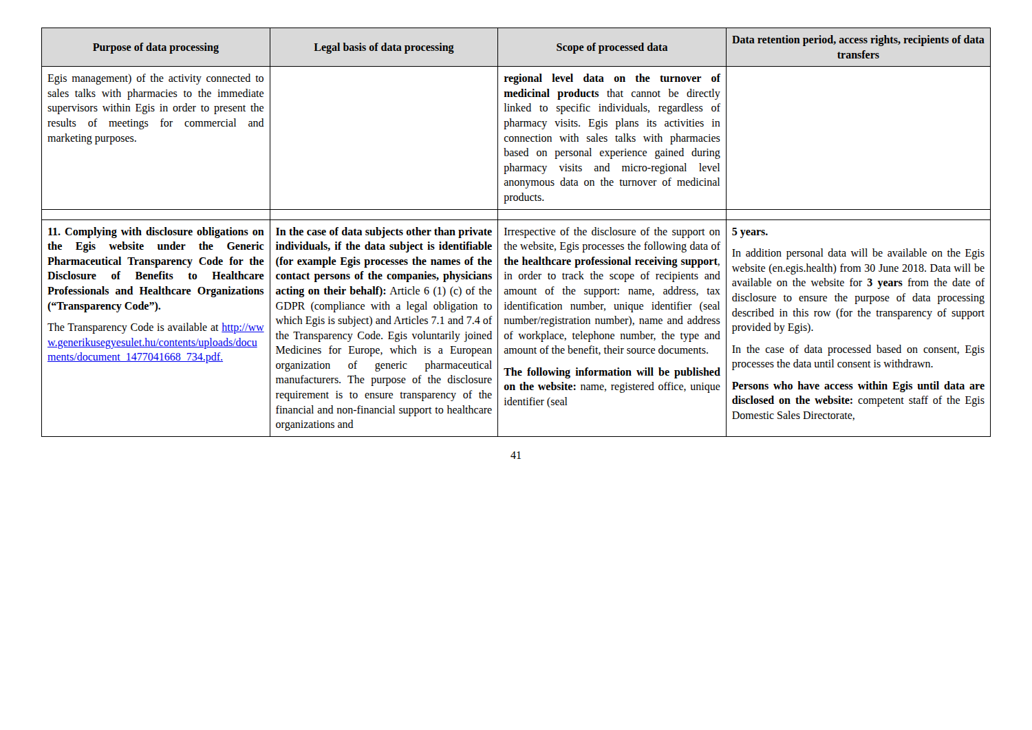| Purpose of data processing | Legal basis of data processing | Scope of processed data | Data retention period, access rights, recipients of data transfers |
| --- | --- | --- | --- |
| Egis management) of the activity connected to sales talks with pharmacies to the immediate supervisors within Egis in order to present the results of meetings for commercial and marketing purposes. | | regional level data on the turnover of medicinal products that cannot be directly linked to specific individuals, regardless of pharmacy visits. Egis plans its activities in connection with sales talks with pharmacies based on personal experience gained during pharmacy visits and micro-regional level anonymous data on the turnover of medicinal products. | |
| 11. Complying with disclosure obligations on the Egis website under the Generic Pharmaceutical Transparency Code for the Disclosure of Benefits to Healthcare Professionals and Healthcare Organizations (“Transparency Code”). The Transparency Code is available at http://www.generikusegyesulet.hu/contents/uploads/documents/document_1477041668_734.pdf. | In the case of data subjects other than private individuals, if the data subject is identifiable (for example Egis processes the names of the contact persons of the companies, physicians acting on their behalf): Article 6 (1) (c) of the GDPR (compliance with a legal obligation to which Egis is subject) and Articles 7.1 and 7.4 of the Transparency Code. Egis voluntarily joined Medicines for Europe, which is a European organization of generic pharmaceutical manufacturers. The purpose of the disclosure requirement is to ensure transparency of the financial and non-financial support to healthcare organizations and | Irrespective of the disclosure of the support on the website, Egis processes the following data of the healthcare professional receiving support , in order to track the scope of recipients and amount of the support: name, address, tax identification number, unique identifier (seal number/registration number), name and address of workplace, telephone number, the type and amount of the benefit, their source documents. The following information will be published on the website: name, registered office, unique identifier (seal | 5 years. In addition personal data will be available on the Egis website (en.egis.health) from 30 June 2018. Data will be available on the website for 3 years from the date of disclosure to ensure the purpose of data processing described in this row (for the transparency of support provided by Egis). In the case of data processed based on consent, Egis processes the data until consent is withdrawn. Persons who have access within Egis until data are disclosed on the website: competent staff of the Egis Domestic Sales Directorate, |
41